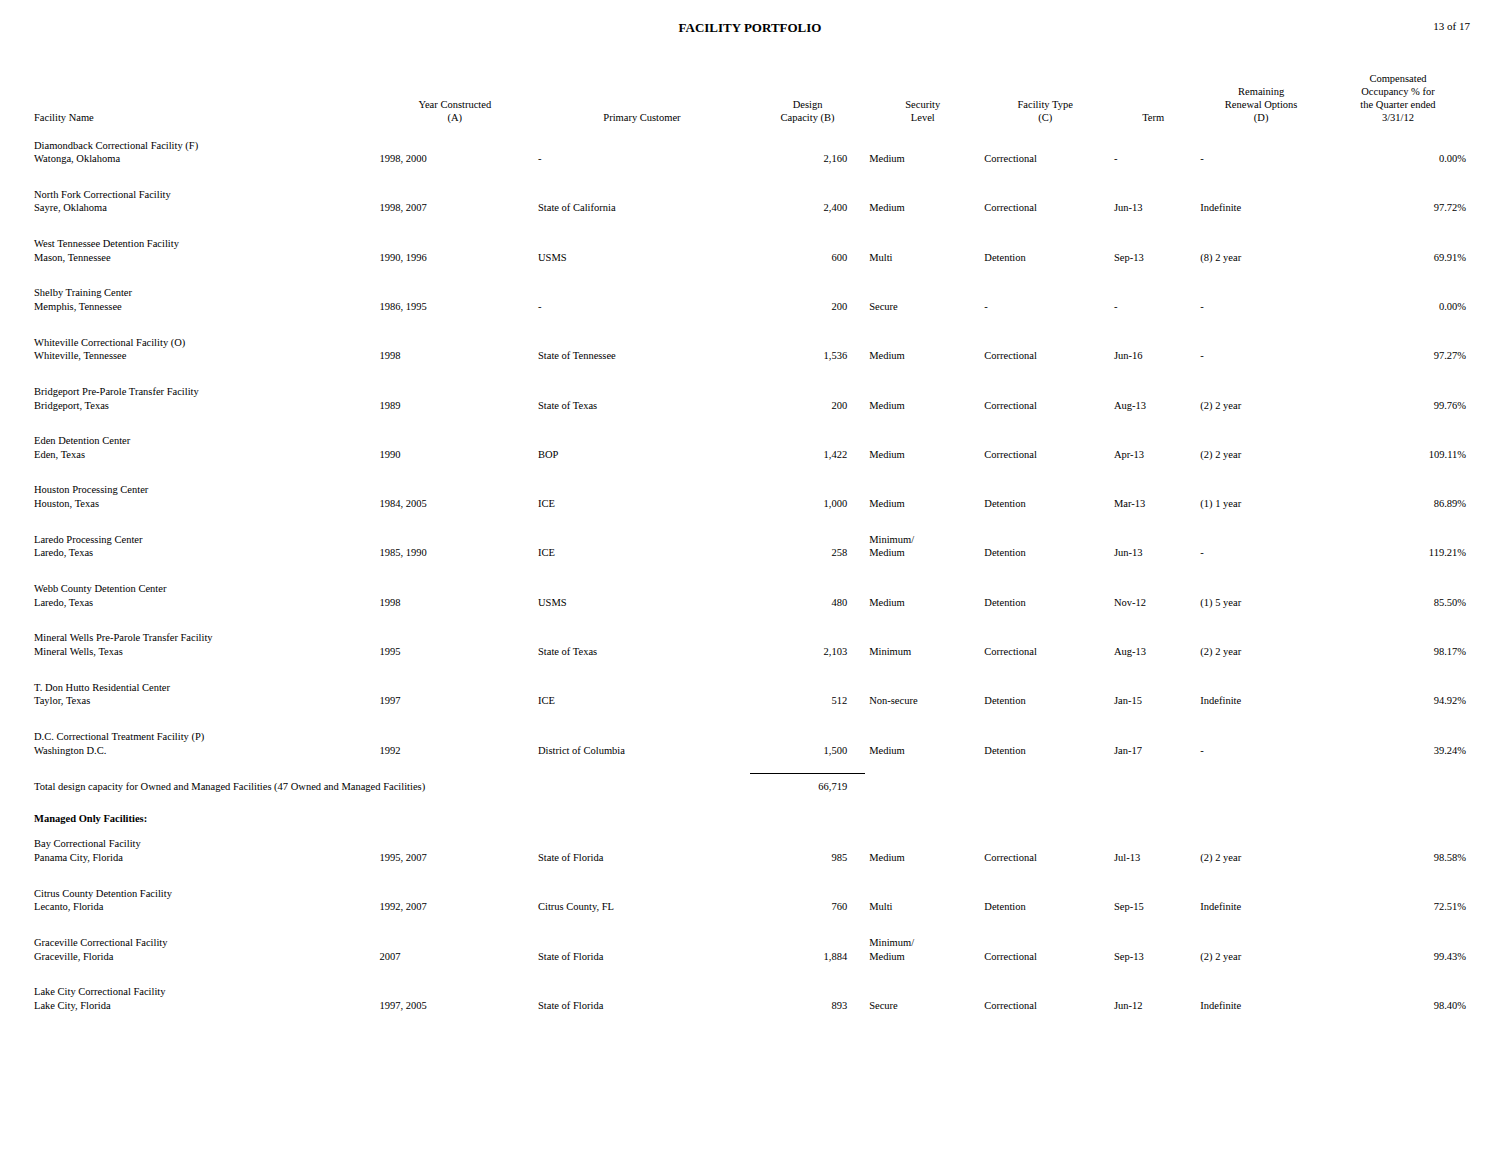FACILITY PORTFOLIO 13 of 17
| Facility Name | Year Constructed (A) | Primary Customer | Design Capacity (B) | Security Level | Facility Type (C) | Term | Remaining Renewal Options (D) | Compensated Occupancy % for the Quarter ended 3/31/12 |
| --- | --- | --- | --- | --- | --- | --- | --- | --- |
| Diamondback Correctional Facility (F) Watonga, Oklahoma | 1998, 2000 | - | 2,160 | Medium | Correctional | - | - | 0.00% |
| North Fork Correctional Facility Sayre, Oklahoma | 1998, 2007 | State of California | 2,400 | Medium | Correctional | Jun-13 | Indefinite | 97.72% |
| West Tennessee Detention Facility Mason, Tennessee | 1990, 1996 | USMS | 600 | Multi | Detention | Sep-13 | (8) 2 year | 69.91% |
| Shelby Training Center Memphis, Tennessee | 1986, 1995 | - | 200 | Secure | - | - | - | 0.00% |
| Whiteville Correctional Facility (O) Whiteville, Tennessee | 1998 | State of Tennessee | 1,536 | Medium | Correctional | Jun-16 | - | 97.27% |
| Bridgeport Pre-Parole Transfer Facility Bridgeport, Texas | 1989 | State of Texas | 200 | Medium | Correctional | Aug-13 | (2) 2 year | 99.76% |
| Eden Detention Center Eden, Texas | 1990 | BOP | 1,422 | Medium | Correctional | Apr-13 | (2) 2 year | 109.11% |
| Houston Processing Center Houston, Texas | 1984, 2005 | ICE | 1,000 | Medium | Detention | Mar-13 | (1) 1 year | 86.89% |
| Laredo Processing Center Laredo, Texas | 1985, 1990 | ICE | 258 | Minimum/ Medium | Detention | Jun-13 | - | 119.21% |
| Webb County Detention Center Laredo, Texas | 1998 | USMS | 480 | Medium | Detention | Nov-12 | (1) 5 year | 85.50% |
| Mineral Wells Pre-Parole Transfer Facility Mineral Wells, Texas | 1995 | State of Texas | 2,103 | Minimum | Correctional | Aug-13 | (2) 2 year | 98.17% |
| T. Don Hutto Residential Center Taylor, Texas | 1997 | ICE | 512 | Non-secure | Detention | Jan-15 | Indefinite | 94.92% |
| D.C. Correctional Treatment Facility (P) Washington D.C. | 1992 | District of Columbia | 1,500 | Medium | Detention | Jan-17 | - | 39.24% |
| Total design capacity for Owned and Managed Facilities (47 Owned and Managed Facilities) | 66,719 | |
| Managed Only Facilities: |
| Bay Correctional Facility Panama City, Florida | 1995, 2007 | State of Florida | 985 | Medium | Correctional | Jul-13 | (2) 2 year | 98.58% |
| Citrus County Detention Facility Lecanto, Florida | 1992, 2007 | Citrus County, FL | 760 | Multi | Detention | Sep-15 | Indefinite | 72.51% |
| Graceville Correctional Facility Graceville, Florida | 2007 | State of Florida | 1,884 | Minimum/ Medium | Correctional | Sep-13 | (2) 2 year | 99.43% |
| Lake City Correctional Facility Lake City, Florida | 1997, 2005 | State of Florida | 893 | Secure | Correctional | Jun-12 | Indefinite | 98.40% |